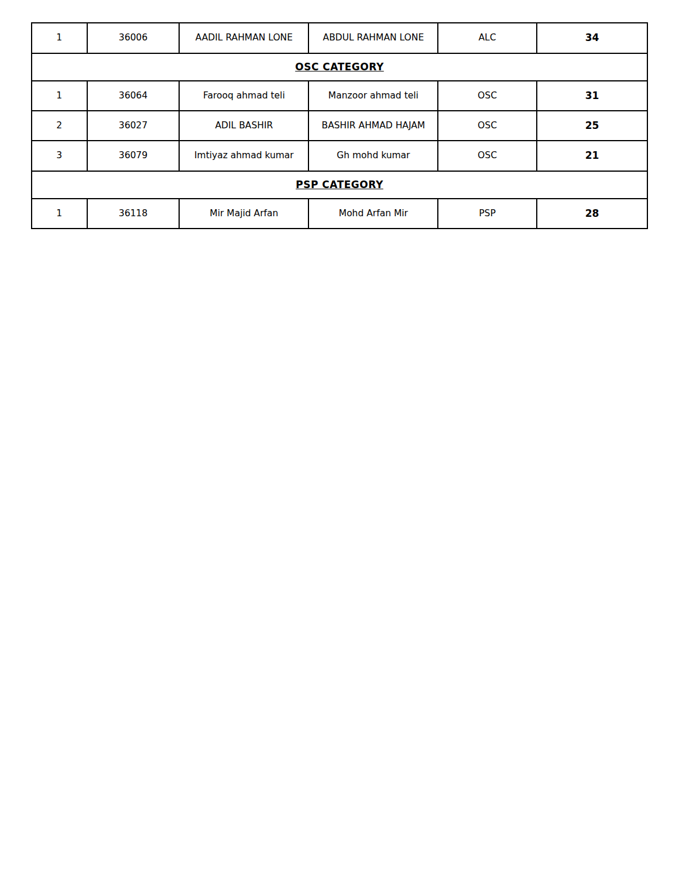| 1 | 36006 | AADIL RAHMAN LONE | ABDUL RAHMAN LONE | ALC | 34 |
| OSC CATEGORY |
| 1 | 36064 | Farooq ahmad teli | Manzoor ahmad teli | OSC | 31 |
| 2 | 36027 | ADIL BASHIR | BASHIR AHMAD HAJAM | OSC | 25 |
| 3 | 36079 | Imtiyaz ahmad kumar | Gh mohd kumar | OSC | 21 |
| PSP CATEGORY |
| 1 | 36118 | Mir Majid Arfan | Mohd Arfan Mir | PSP | 28 |